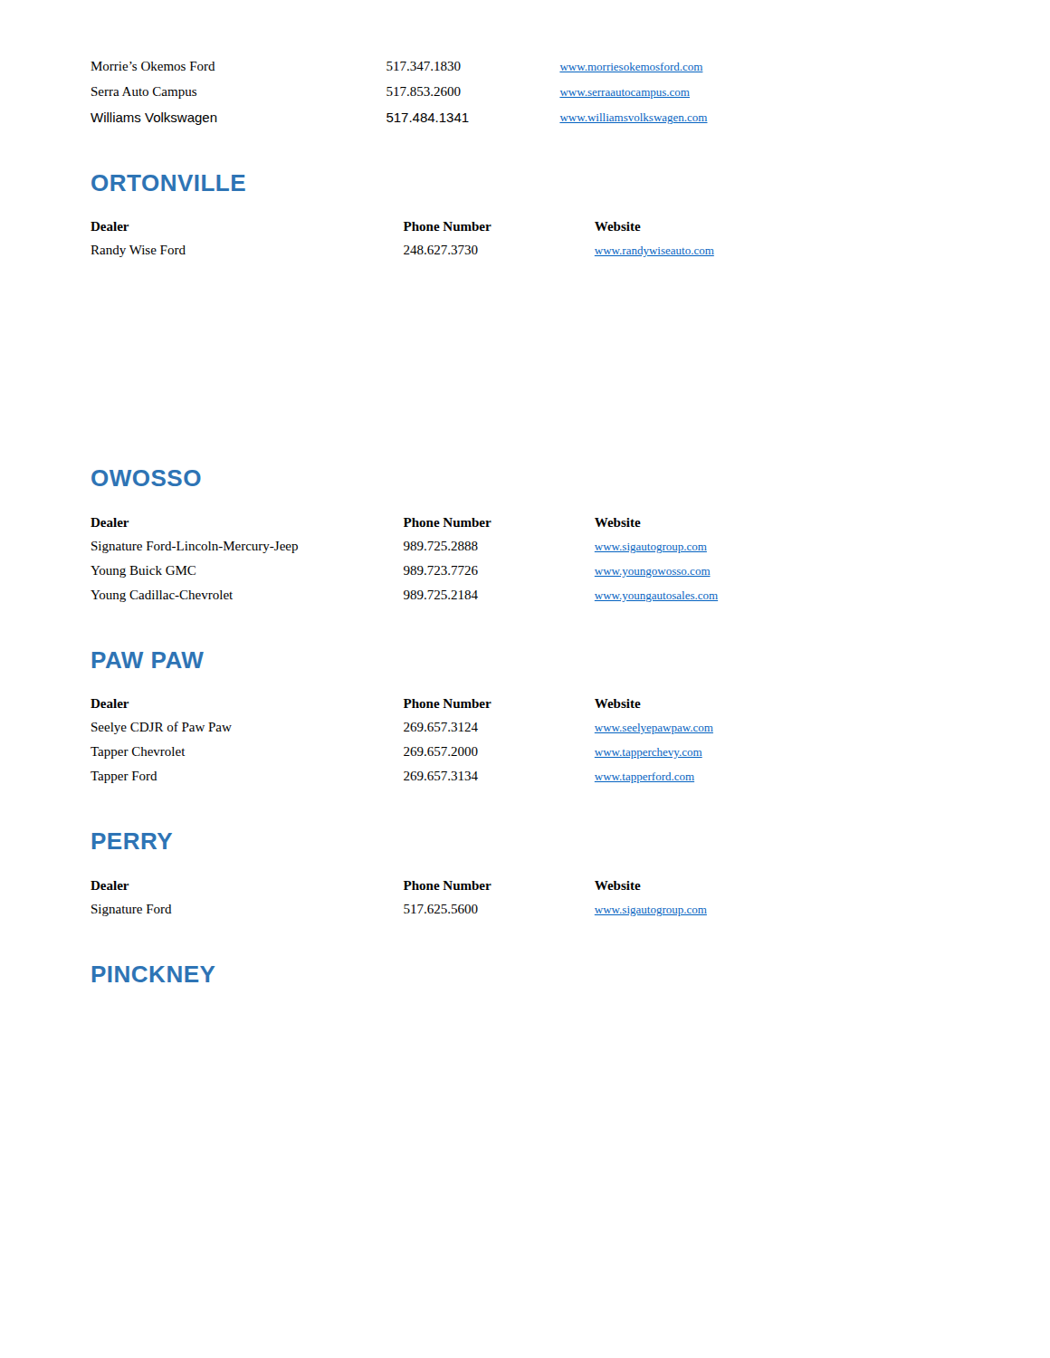| Morrie’s Okemos Ford | 517.347.1830 | www.morriesokemosford.com |
| Serra Auto Campus | 517.853.2600 | www.serraautocampus.com |
| Williams Volkswagen | 517.484.1341 | www.williamsvolkswagen.com |
ORTONVILLE
| Dealer | Phone Number | Website |
| --- | --- | --- |
| Randy Wise Ford | 248.627.3730 | www.randywiseauto.com |
OWOSSO
| Dealer | Phone Number | Website |
| --- | --- | --- |
| Signature Ford-Lincoln-Mercury-Jeep | 989.725.2888 | www.sigautogroup.com |
| Young Buick GMC | 989.723.7726 | www.youngowosso.com |
| Young Cadillac-Chevrolet | 989.725.2184 | www.youngautosales.com |
PAW PAW
| Dealer | Phone Number | Website |
| --- | --- | --- |
| Seelye CDJR of Paw Paw | 269.657.3124 | www.seelyepawpaw.com |
| Tapper Chevrolet | 269.657.2000 | www.tapperchevy.com |
| Tapper Ford | 269.657.3134 | www.tapperford.com |
PERRY
| Dealer | Phone Number | Website |
| --- | --- | --- |
| Signature Ford | 517.625.5600 | www.sigautogroup.com |
PINCKNEY